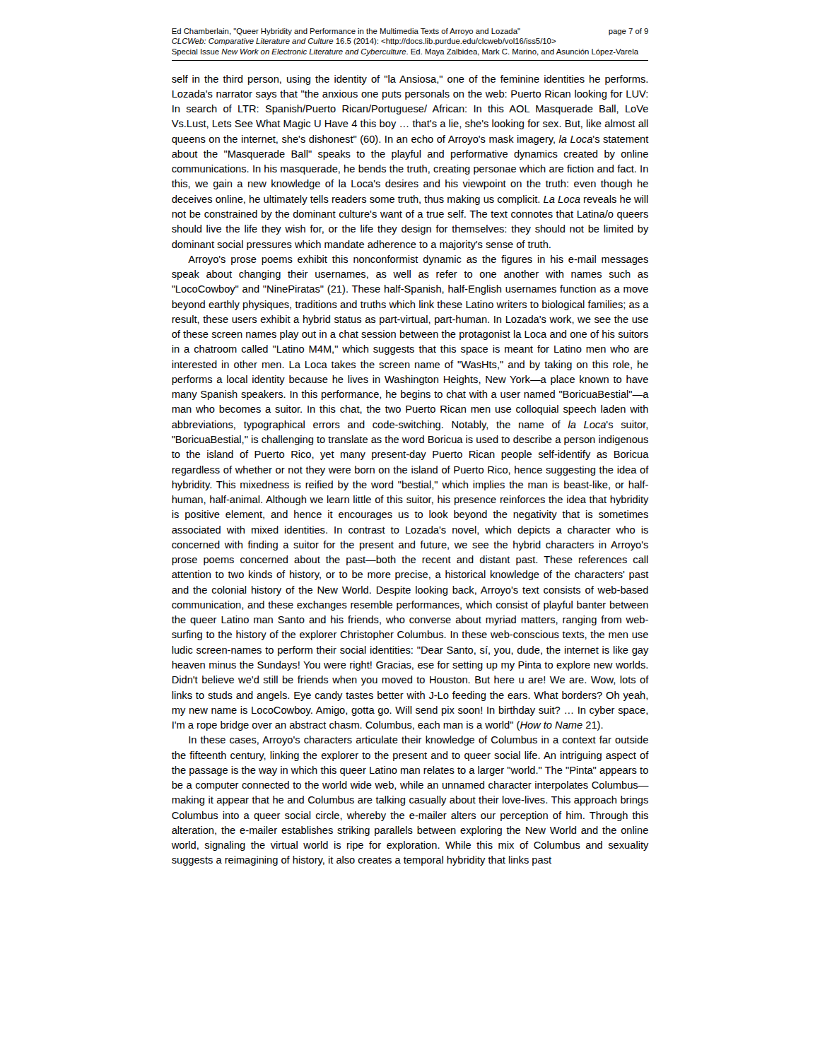Ed Chamberlain, "Queer Hybridity and Performance in the Multimedia Texts of Arroyo and Lozada" page 7 of 9
CLCWeb: Comparative Literature and Culture 16.5 (2014): <http://docs.lib.purdue.edu/clcweb/vol16/iss5/10>
Special Issue New Work on Electronic Literature and Cyberculture. Ed. Maya Zalbidea, Mark C. Marino, and Asunción López-Varela
self in the third person, using the identity of "la Ansiosa," one of the feminine identities he performs. Lozada's narrator says that "the anxious one puts personals on the web: Puerto Rican looking for LUV: In search of LTR: Spanish/Puerto Rican/Portuguese/ African: In this AOL Masquerade Ball, LoVe Vs.Lust, Lets See What Magic U Have 4 this boy … that's a lie, she's looking for sex. But, like almost all queens on the internet, she's dishonest" (60). In an echo of Arroyo's mask imagery, la Loca's statement about the "Masquerade Ball" speaks to the playful and performative dynamics created by online communications. In his masquerade, he bends the truth, creating personae which are fiction and fact. In this, we gain a new knowledge of la Loca's desires and his viewpoint on the truth: even though he deceives online, he ultimately tells readers some truth, thus making us complicit. La Loca reveals he will not be constrained by the dominant culture's want of a true self. The text connotes that Latina/o queers should live the life they wish for, or the life they design for themselves: they should not be limited by dominant social pressures which mandate adherence to a majority's sense of truth.
Arroyo's prose poems exhibit this nonconformist dynamic as the figures in his e-mail messages speak about changing their usernames, as well as refer to one another with names such as "LocoCowboy" and "NinePiratas" (21). These half-Spanish, half-English usernames function as a move beyond earthly physiques, traditions and truths which link these Latino writers to biological families; as a result, these users exhibit a hybrid status as part-virtual, part-human. In Lozada's work, we see the use of these screen names play out in a chat session between the protagonist la Loca and one of his suitors in a chatroom called "Latino M4M," which suggests that this space is meant for Latino men who are interested in other men. La Loca takes the screen name of "WasHts," and by taking on this role, he performs a local identity because he lives in Washington Heights, New York—a place known to have many Spanish speakers. In this performance, he begins to chat with a user named "BoricuaBestial"—a man who becomes a suitor. In this chat, the two Puerto Rican men use colloquial speech laden with abbreviations, typographical errors and code-switching. Notably, the name of la Loca's suitor, "BoricuaBestial," is challenging to translate as the word Boricua is used to describe a person indigenous to the island of Puerto Rico, yet many present-day Puerto Rican people self-identify as Boricua regardless of whether or not they were born on the island of Puerto Rico, hence suggesting the idea of hybridity. This mixedness is reified by the word "bestial," which implies the man is beast-like, or half-human, half-animal. Although we learn little of this suitor, his presence reinforces the idea that hybridity is positive element, and hence it encourages us to look beyond the negativity that is sometimes associated with mixed identities. In contrast to Lozada's novel, which depicts a character who is concerned with finding a suitor for the present and future, we see the hybrid characters in Arroyo's prose poems concerned about the past—both the recent and distant past. These references call attention to two kinds of history, or to be more precise, a historical knowledge of the characters' past and the colonial history of the New World. Despite looking back, Arroyo's text consists of web-based communication, and these exchanges resemble performances, which consist of playful banter between the queer Latino man Santo and his friends, who converse about myriad matters, ranging from web-surfing to the history of the explorer Christopher Columbus. In these web-conscious texts, the men use ludic screen-names to perform their social identities: "Dear Santo, sí, you, dude, the internet is like gay heaven minus the Sundays! You were right! Gracias, ese for setting up my Pinta to explore new worlds. Didn't believe we'd still be friends when you moved to Houston. But here u are! We are. Wow, lots of links to studs and angels. Eye candy tastes better with J-Lo feeding the ears. What borders? Oh yeah, my new name is LocoCowboy. Amigo, gotta go. Will send pix soon! In birthday suit? … In cyber space, I'm a rope bridge over an abstract chasm. Columbus, each man is a world" (How to Name 21).
In these cases, Arroyo's characters articulate their knowledge of Columbus in a context far outside the fifteenth century, linking the explorer to the present and to queer social life. An intriguing aspect of the passage is the way in which this queer Latino man relates to a larger "world." The "Pinta" appears to be a computer connected to the world wide web, while an unnamed character interpolates Columbus—making it appear that he and Columbus are talking casually about their love-lives. This approach brings Columbus into a queer social circle, whereby the e-mailer alters our perception of him. Through this alteration, the e-mailer establishes striking parallels between exploring the New World and the online world, signaling the virtual world is ripe for exploration. While this mix of Columbus and sexuality suggests a reimagining of history, it also creates a temporal hybridity that links past